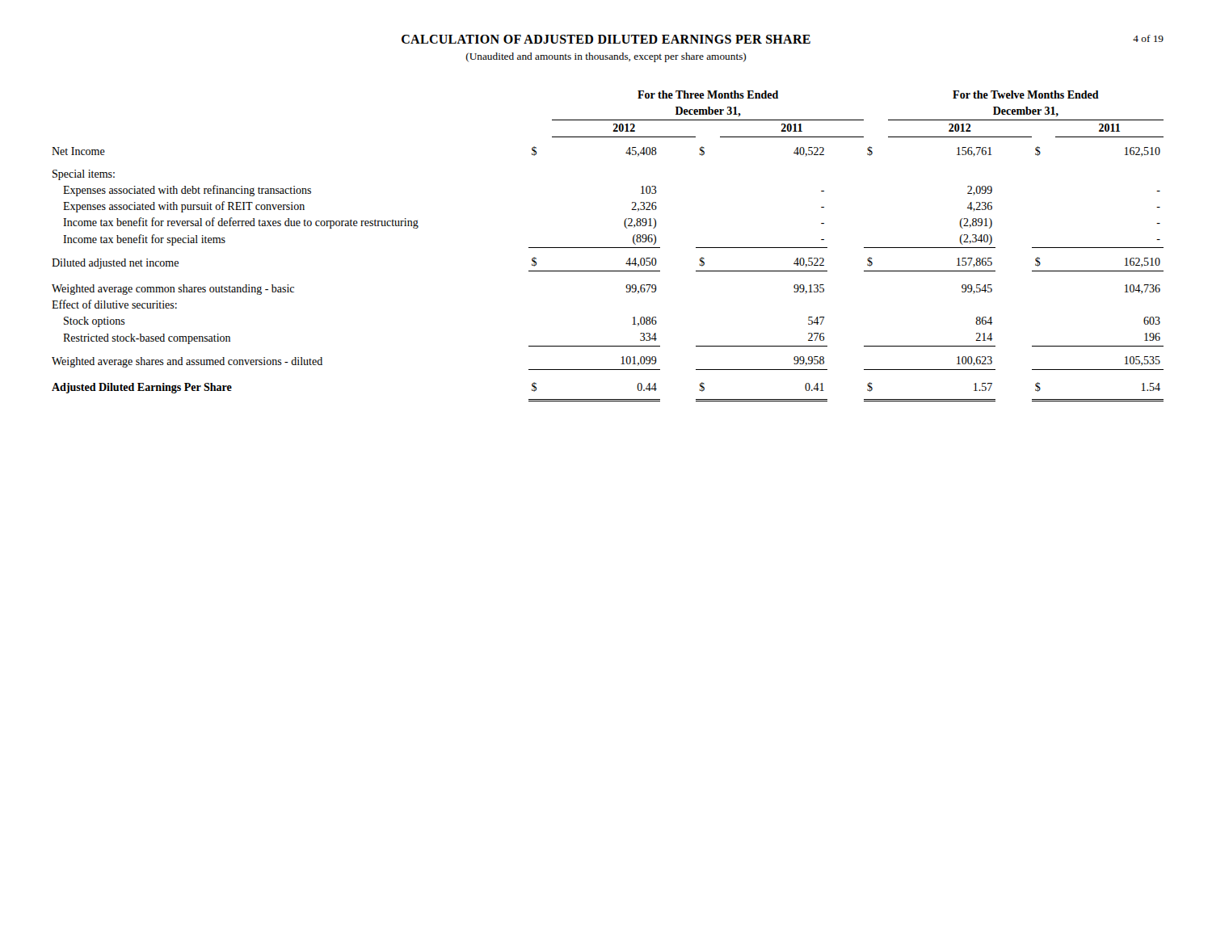4 of 19
CALCULATION OF ADJUSTED DILUTED EARNINGS PER SHARE
(Unaudited and amounts in thousands, except per share amounts)
| | | For the Three Months Ended | | For the Twelve Months Ended |
| | | December 31, | | December 31, |
| | | 2012 | | 2011 | | 2012 | | 2011 |
| Net Income | $ | 45,408 | | $ | 40,522 | | $ | 156,761 | | $ | 162,510 |
| Special items: | | | | | | | | | | | |
| Expenses associated with debt refinancing transactions | | 103 | | | - | | | 2,099 | | | - |
| Expenses associated with pursuit of REIT conversion | | 2,326 | | | - | | | 4,236 | | | - |
| Income tax benefit for reversal of deferred taxes due to corporate restructuring | | (2,891) | | | - | | | (2,891) | | | - |
| Income tax benefit for special items | | (896) | | | - | | | (2,340) | | | - |
| Diluted adjusted net income | $ | 44,050 | | $ | 40,522 | | $ | 157,865 | | $ | 162,510 |
| Weighted average common shares outstanding - basic | | 99,679 | | | 99,135 | | | 99,545 | | | 104,736 |
| Effect of dilutive securities: | | | | | | | | | | | |
| Stock options | | 1,086 | | | 547 | | | 864 | | | 603 |
| Restricted stock-based compensation | | 334 | | | 276 | | | 214 | | | 196 |
| Weighted average shares and assumed conversions - diluted | | 101,099 | | | 99,958 | | | 100,623 | | | 105,535 |
| Adjusted Diluted Earnings Per Share | $ | 0.44 | | $ | 0.41 | | $ | 1.57 | | $ | 1.54 |